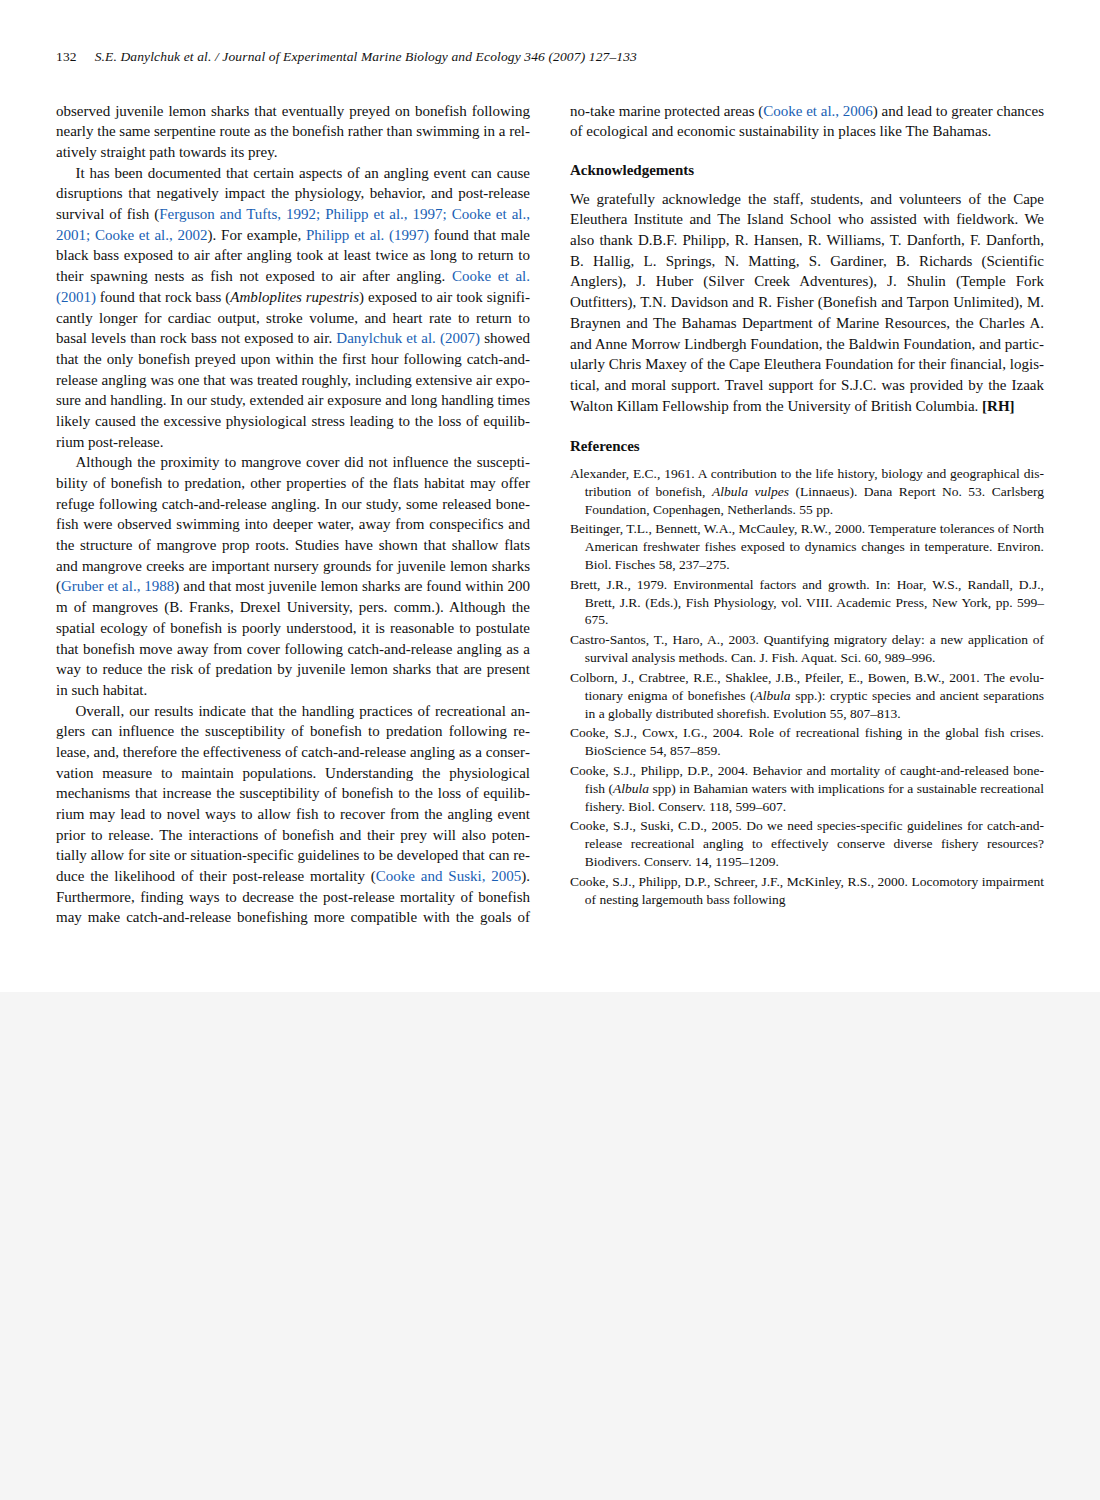132 S.E. Danylchuk et al. / Journal of Experimental Marine Biology and Ecology 346 (2007) 127–133
observed juvenile lemon sharks that eventually preyed on bonefish following nearly the same serpentine route as the bonefish rather than swimming in a relatively straight path towards its prey.
It has been documented that certain aspects of an angling event can cause disruptions that negatively impact the physiology, behavior, and post-release survival of fish (Ferguson and Tufts, 1992; Philipp et al., 1997; Cooke et al., 2001; Cooke et al., 2002). For example, Philipp et al. (1997) found that male black bass exposed to air after angling took at least twice as long to return to their spawning nests as fish not exposed to air after angling. Cooke et al. (2001) found that rock bass (Ambloplites rupestris) exposed to air took significantly longer for cardiac output, stroke volume, and heart rate to return to basal levels than rock bass not exposed to air. Danylchuk et al. (2007) showed that the only bonefish preyed upon within the first hour following catch-and-release angling was one that was treated roughly, including extensive air exposure and handling. In our study, extended air exposure and long handling times likely caused the excessive physiological stress leading to the loss of equilibrium post-release.
Although the proximity to mangrove cover did not influence the susceptibility of bonefish to predation, other properties of the flats habitat may offer refuge following catch-and-release angling. In our study, some released bonefish were observed swimming into deeper water, away from conspecifics and the structure of mangrove prop roots. Studies have shown that shallow flats and mangrove creeks are important nursery grounds for juvenile lemon sharks (Gruber et al., 1988) and that most juvenile lemon sharks are found within 200 m of mangroves (B. Franks, Drexel University, pers. comm.). Although the spatial ecology of bonefish is poorly understood, it is reasonable to postulate that bonefish move away from cover following catch-and-release angling as a way to reduce the risk of predation by juvenile lemon sharks that are present in such habitat.
Overall, our results indicate that the handling practices of recreational anglers can influence the susceptibility of bonefish to predation following release, and, therefore the effectiveness of catch-and-release angling as a conservation measure to maintain populations. Understanding the physiological mechanisms that increase the susceptibility of bonefish to the loss of equilibrium may lead to novel ways to allow fish to recover from the angling event prior to release. The interactions of bonefish and their prey will also potentially allow for site or situation-specific guidelines to be developed that can reduce the likelihood of their post-release mortality (Cooke and Suski, 2005). Furthermore, finding ways to decrease the post-release mortality of bonefish may make catch-and-release bonefishing more compatible with the goals of no-take marine protected areas (Cooke et al., 2006) and lead to greater chances of ecological and economic sustainability in places like The Bahamas.
Acknowledgements
We gratefully acknowledge the staff, students, and volunteers of the Cape Eleuthera Institute and The Island School who assisted with fieldwork. We also thank D.B.F. Philipp, R. Hansen, R. Williams, T. Danforth, F. Danforth, B. Hallig, L. Springs, N. Matting, S. Gardiner, B. Richards (Scientific Anglers), J. Huber (Silver Creek Adventures), J. Shulin (Temple Fork Outfitters), T.N. Davidson and R. Fisher (Bonefish and Tarpon Unlimited), M. Braynen and The Bahamas Department of Marine Resources, the Charles A. and Anne Morrow Lindbergh Foundation, the Baldwin Foundation, and particularly Chris Maxey of the Cape Eleuthera Foundation for their financial, logistical, and moral support. Travel support for S.J.C. was provided by the Izaak Walton Killam Fellowship from the University of British Columbia. [RH]
References
Alexander, E.C., 1961. A contribution to the life history, biology and geographical distribution of bonefish, Albula vulpes (Linnaeus). Dana Report No. 53. Carlsberg Foundation, Copenhagen, Netherlands. 55 pp.
Beitinger, T.L., Bennett, W.A., McCauley, R.W., 2000. Temperature tolerances of North American freshwater fishes exposed to dynamics changes in temperature. Environ. Biol. Fisches 58, 237–275.
Brett, J.R., 1979. Environmental factors and growth. In: Hoar, W.S., Randall, D.J., Brett, J.R. (Eds.), Fish Physiology, vol. VIII. Academic Press, New York, pp. 599–675.
Castro-Santos, T., Haro, A., 2003. Quantifying migratory delay: a new application of survival analysis methods. Can. J. Fish. Aquat. Sci. 60, 989–996.
Colborn, J., Crabtree, R.E., Shaklee, J.B., Pfeiler, E., Bowen, B.W., 2001. The evolutionary enigma of bonefishes (Albula spp.): cryptic species and ancient separations in a globally distributed shorefish. Evolution 55, 807–813.
Cooke, S.J., Cowx, I.G., 2004. Role of recreational fishing in the global fish crises. BioScience 54, 857–859.
Cooke, S.J., Philipp, D.P., 2004. Behavior and mortality of caught-and-released bonefish (Albula spp) in Bahamian waters with implications for a sustainable recreational fishery. Biol. Conserv. 118, 599–607.
Cooke, S.J., Suski, C.D., 2005. Do we need species-specific guidelines for catch-and-release recreational angling to effectively conserve diverse fishery resources? Biodivers. Conserv. 14, 1195–1209.
Cooke, S.J., Philipp, D.P., Schreer, J.F., McKinley, R.S., 2000. Locomotory impairment of nesting largemouth bass following